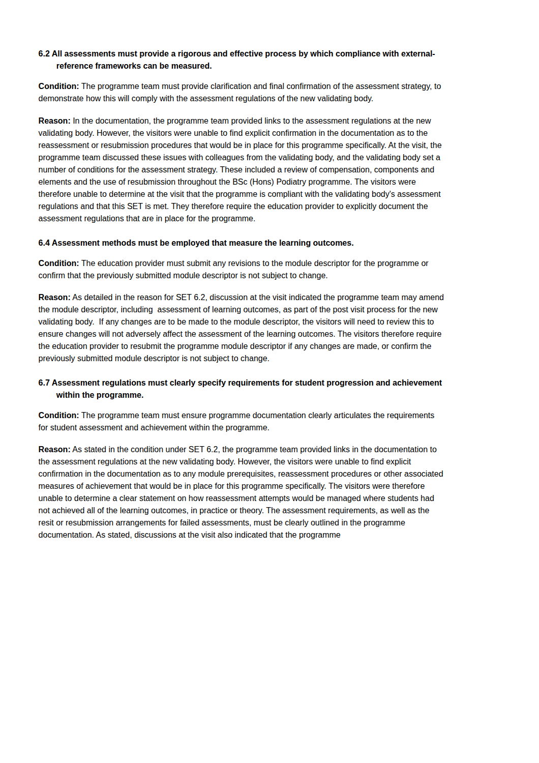6.2 All assessments must provide a rigorous and effective process by which compliance with external-reference frameworks can be measured.
Condition: The programme team must provide clarification and final confirmation of the assessment strategy, to demonstrate how this will comply with the assessment regulations of the new validating body.
Reason: In the documentation, the programme team provided links to the assessment regulations at the new validating body. However, the visitors were unable to find explicit confirmation in the documentation as to the reassessment or resubmission procedures that would be in place for this programme specifically. At the visit, the programme team discussed these issues with colleagues from the validating body, and the validating body set a number of conditions for the assessment strategy. These included a review of compensation, components and elements and the use of resubmission throughout the BSc (Hons) Podiatry programme. The visitors were therefore unable to determine at the visit that the programme is compliant with the validating body's assessment regulations and that this SET is met. They therefore require the education provider to explicitly document the assessment regulations that are in place for the programme.
6.4 Assessment methods must be employed that measure the learning outcomes.
Condition: The education provider must submit any revisions to the module descriptor for the programme or confirm that the previously submitted module descriptor is not subject to change.
Reason: As detailed in the reason for SET 6.2, discussion at the visit indicated the programme team may amend the module descriptor, including assessment of learning outcomes, as part of the post visit process for the new validating body. If any changes are to be made to the module descriptor, the visitors will need to review this to ensure changes will not adversely affect the assessment of the learning outcomes. The visitors therefore require the education provider to resubmit the programme module descriptor if any changes are made, or confirm the previously submitted module descriptor is not subject to change.
6.7 Assessment regulations must clearly specify requirements for student progression and achievement within the programme.
Condition: The programme team must ensure programme documentation clearly articulates the requirements for student assessment and achievement within the programme.
Reason: As stated in the condition under SET 6.2, the programme team provided links in the documentation to the assessment regulations at the new validating body. However, the visitors were unable to find explicit confirmation in the documentation as to any module prerequisites, reassessment procedures or other associated measures of achievement that would be in place for this programme specifically. The visitors were therefore unable to determine a clear statement on how reassessment attempts would be managed where students had not achieved all of the learning outcomes, in practice or theory. The assessment requirements, as well as the resit or resubmission arrangements for failed assessments, must be clearly outlined in the programme documentation. As stated, discussions at the visit also indicated that the programme